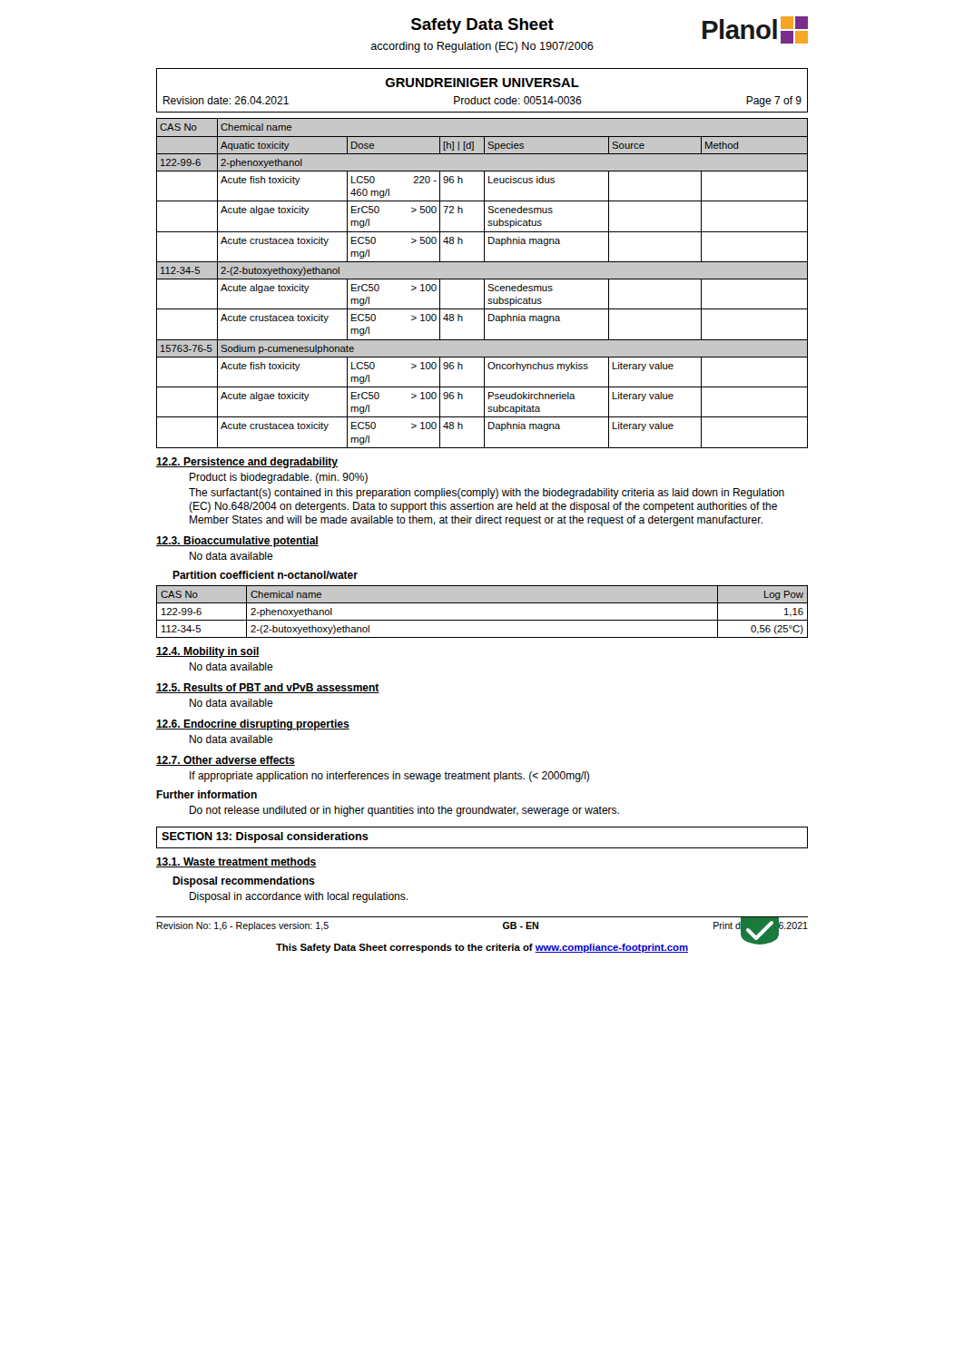Safety Data Sheet
according to Regulation (EC) No 1907/2006
Planol
GRUNDREINIGER UNIVERSAL
Revision date: 26.04.2021
Product code: 00514-0036
Page 7 of 9
| CAS No | Chemical name |
| --- | --- |
| | Aquatic toxicity | Dose | [h] / [d] | Species | Source | Method |
| 122-99-6 | 2-phenoxyethanol |
| | Acute fish toxicity | LC50 220 - 460 mg/l | 96 h | Leuciscus idus | | |
| | Acute algae toxicity | ErC50 > 500 mg/l | 72 h | Scenedesmus subspicatus | | |
| | Acute crustacea toxicity | EC50 > 500 mg/l | 48 h | Daphnia magna | | |
| 112-34-5 | 2-(2-butoxyethoxy)ethanol |
| | Acute algae toxicity | ErC50 > 100 mg/l | | Scenedesmus subspicatus | | |
| | Acute crustacea toxicity | EC50 > 100 mg/l | 48 h | Daphnia magna | | |
| 15763-76-5 | Sodium p-cumenesulphonate |
| | Acute fish toxicity | LC50 > 100 mg/l | 96 h | Oncorhynchus mykiss | Literary value | |
| | Acute algae toxicity | ErC50 > 100 mg/l | 96 h | Pseudokirchneriela subcapitata | Literary value | |
| | Acute crustacea toxicity | EC50 > 100 mg/l | 48 h | Daphnia magna | Literary value | |
12.2. Persistence and degradability
Product is biodegradable. (min. 90%)
The surfactant(s) contained in this preparation complies(comply) with the biodegradability criteria as laid down in Regulation (EC) No.648/2004 on detergents. Data to support this assertion are held at the disposal of the competent authorities of the Member States and will be made available to them, at their direct request or at the request of a detergent manufacturer.
12.3. Bioaccumulative potential
No data available
Partition coefficient n-octanol/water
| CAS No | Chemical name | Log Pow |
| --- | --- | --- |
| 122-99-6 | 2-phenoxyethanol | 1,16 |
| 112-34-5 | 2-(2-butoxyethoxy)ethanol | 0,56 (25°C) |
12.4. Mobility in soil
No data available
12.5. Results of PBT and vPvB assessment
No data available
12.6. Endocrine disrupting properties
No data available
12.7. Other adverse effects
If appropriate application no interferences in sewage treatment plants. (< 2000mg/l)
Further information
Do not release undiluted or in higher quantities into the groundwater, sewerage or waters.
SECTION 13: Disposal considerations
13.1. Waste treatment methods
Disposal recommendations
Disposal in accordance with local regulations.
Revision No: 1,6 - Replaces version: 1,5
GB - EN
Print date: 20.06.2021
This Safety Data Sheet corresponds to the criteria of www.compliance-footprint.com